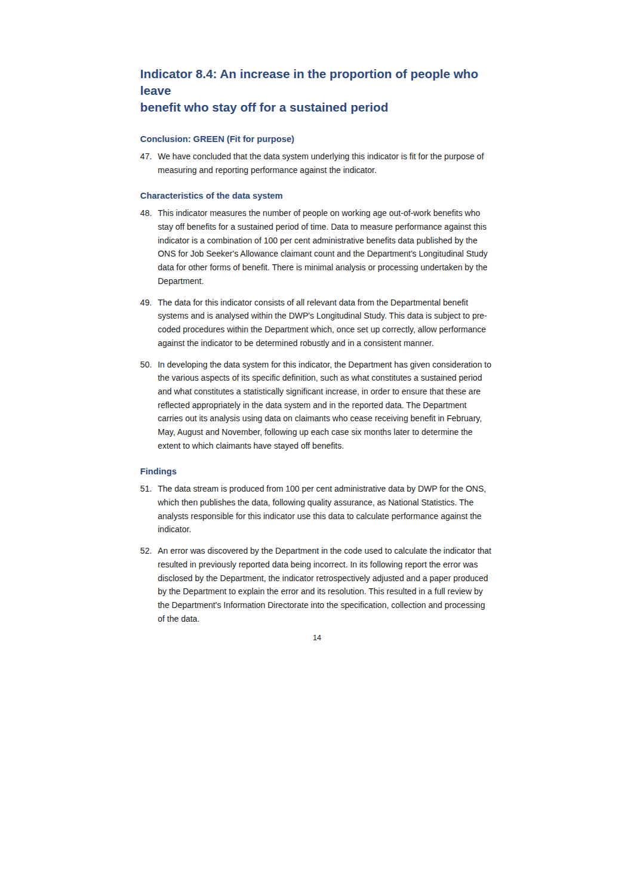Indicator 8.4: An increase in the proportion of people who leave
benefit who stay off for a sustained period
Conclusion: GREEN (Fit for purpose)
47. We have concluded that the data system underlying this indicator is fit for the purpose of measuring and reporting performance against the indicator.
Characteristics of the data system
48. This indicator measures the number of people on working age out-of-work benefits who stay off benefits for a sustained period of time. Data to measure performance against this indicator is a combination of 100 per cent administrative benefits data published by the ONS for Job Seeker's Allowance claimant count and the Department's Longitudinal Study data for other forms of benefit. There is minimal analysis or processing undertaken by the Department.
49. The data for this indicator consists of all relevant data from the Departmental benefit systems and is analysed within the DWP's Longitudinal Study. This data is subject to pre-coded procedures within the Department which, once set up correctly, allow performance against the indicator to be determined robustly and in a consistent manner.
50. In developing the data system for this indicator, the Department has given consideration to the various aspects of its specific definition, such as what constitutes a sustained period and what constitutes a statistically significant increase, in order to ensure that these are reflected appropriately in the data system and in the reported data. The Department carries out its analysis using data on claimants who cease receiving benefit in February, May, August and November, following up each case six months later to determine the extent to which claimants have stayed off benefits.
Findings
51. The data stream is produced from 100 per cent administrative data by DWP for the ONS, which then publishes the data, following quality assurance, as National Statistics. The analysts responsible for this indicator use this data to calculate performance against the indicator.
52. An error was discovered by the Department in the code used to calculate the indicator that resulted in previously reported data being incorrect. In its following report the error was disclosed by the Department, the indicator retrospectively adjusted and a paper produced by the Department to explain the error and its resolution. This resulted in a full review by the Department's Information Directorate into the specification, collection and processing of the data.
14